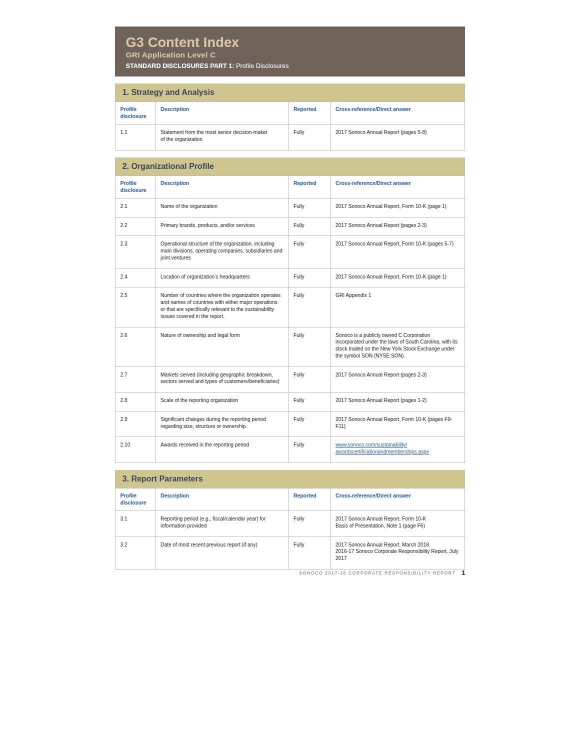G3 Content Index
GRI Application Level C
STANDARD DISCLOSURES PART 1: Profile Disclosures
1. Strategy and Analysis
| Profile disclosure | Description | Reported | Cross-reference/Direct answer |
| --- | --- | --- | --- |
| 1.1 | Statement from the most senior decision-maker of the organization | Fully | 2017 Sonoco Annual Report (pages 5-8) |
2. Organizational Profile
| Profile disclosure | Description | Reported | Cross-reference/Direct answer |
| --- | --- | --- | --- |
| 2.1 | Name of the organization | Fully | 2017 Sonoco Annual Report, Form 10-K (page 1) |
| 2.2 | Primary brands, products, and/or services | Fully | 2017 Sonoco Annual Report (pages 2-3) |
| 2.3 | Operational structure of the organization, including main divisions, operating companies, subsidiaries and joint ventures | Fully | 2017 Sonoco Annual Report, Form 10-K (pages 5-7) |
| 2.4 | Location of organization’s headquarters | Fully | 2017 Sonoco Annual Report, Form 10-K (page 1) |
| 2.5 | Number of countries where the organization operates and names of countries with either major operations or that are specifically relevant to the sustainability issues covered in the report. | Fully | GRI Appendix 1 |
| 2.6 | Nature of ownership and legal form | Fully | Sonoco is a publicly owned C Corporation incorporated under the laws of South Carolina, with its stock traded on the New York Stock Exchange under the symbol SON (NYSE:SON). |
| 2.7 | Markets served (including geographic breakdown, sectors served and types of customers/beneficiaries) | Fully | 2017 Sonoco Annual Report (pages 2-3) |
| 2.8 | Scale of the reporting organization | Fully | 2017 Sonoco Annual Report (pages 1-2) |
| 2.9 | Significant changes during the reporting period regarding size, structure or ownership | Fully | 2017 Sonoco Annual Report, Form 10-K (pages F9-F11) |
| 2.10 | Awards received in the reporting period | Fully | www.sonoco.com/sustainability/ awardscertificationandmemberships.aspx |
3. Report Parameters
| Profile disclosure | Description | Reported | Cross-reference/Direct answer |
| --- | --- | --- | --- |
| 3.1 | Reporting period (e.g., fiscal/calendar year) for information provided | Fully | 2017 Sonoco Annual Report, Form 10-K Basis of Presentation, Note 1 (page F6) |
| 3.2 | Date of most recent previous report (if any) | Fully | 2017 Sonoco Annual Report, March 2018 2016-17 Sonoco Corporate Responsibility Report, July 2017 |
Sonoco 2017-18 Corporate Responsibility Report 1